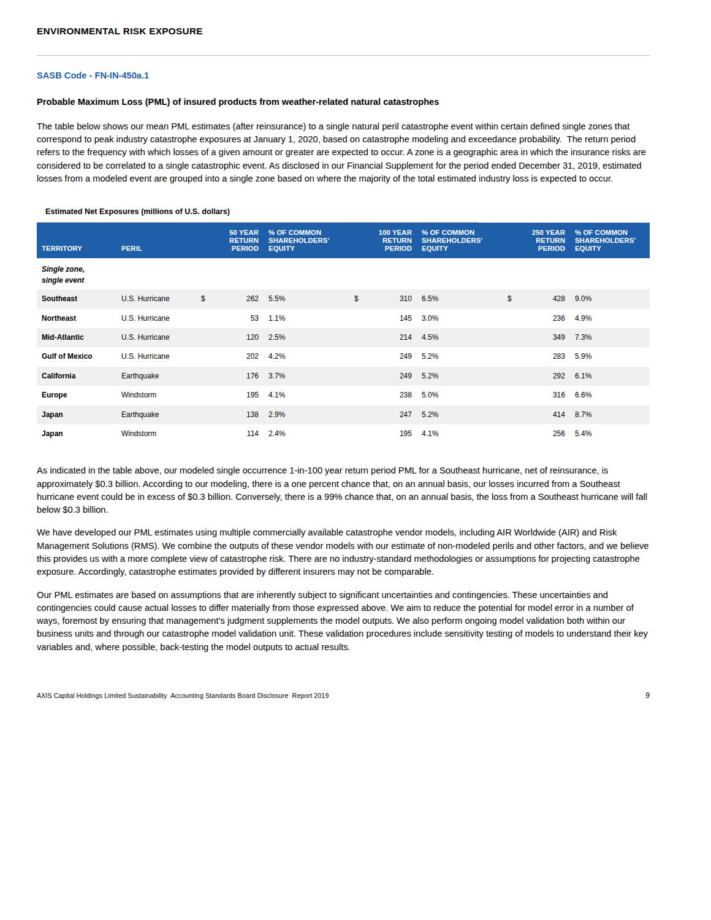ENVIRONMENTAL RISK EXPOSURE
SASB Code - FN-IN-450a.1
Probable Maximum Loss (PML) of insured products from weather-related natural catastrophes
The table below shows our mean PML estimates (after reinsurance) to a single natural peril catastrophe event within certain defined single zones that correspond to peak industry catastrophe exposures at January 1, 2020, based on catastrophe modeling and exceedance probability. The return period refers to the frequency with which losses of a given amount or greater are expected to occur. A zone is a geographic area in which the insurance risks are considered to be correlated to a single catastrophic event. As disclosed in our Financial Supplement for the period ended December 31, 2019, estimated losses from a modeled event are grouped into a single zone based on where the majority of the total estimated industry loss is expected to occur.
Estimated Net Exposures (millions of U.S. dollars)
| TERRITORY | PERIL | 50 YEAR RETURN PERIOD | % OF COMMON SHAREHOLDERS’ EQUITY | 100 YEAR RETURN PERIOD | % OF COMMON SHAREHOLDERS’ EQUITY | 250 YEAR RETURN PERIOD | % OF COMMON SHAREHOLDERS’ EQUITY |
| --- | --- | --- | --- | --- | --- | --- | --- |
| Single zone, single event |
| Southeast | U.S. Hurricane | $ | 262 | 5.5% | $ | 310 | 6.5% | $ | 428 | 9.0% |
| Northeast | U.S. Hurricane | | 53 | 1.1% | | 145 | 3.0% | | 236 | 4.9% |
| Mid-Atlantic | U.S. Hurricane | | 120 | 2.5% | | 214 | 4.5% | | 349 | 7.3% |
| Gulf of Mexico | U.S. Hurricane | | 202 | 4.2% | | 249 | 5.2% | | 283 | 5.9% |
| California | Earthquake | | 176 | 3.7% | | 249 | 5.2% | | 292 | 6.1% |
| Europe | Windstorm | | 195 | 4.1% | | 238 | 5.0% | | 316 | 6.6% |
| Japan | Earthquake | | 138 | 2.9% | | 247 | 5.2% | | 414 | 8.7% |
| Japan | Windstorm | | 114 | 2.4% | | 195 | 4.1% | | 256 | 5.4% |
As indicated in the table above, our modeled single occurrence 1-in-100 year return period PML for a Southeast hurricane, net of reinsurance, is approximately $0.3 billion. According to our modeling, there is a one percent chance that, on an annual basis, our losses incurred from a Southeast hurricane event could be in excess of $0.3 billion. Conversely, there is a 99% chance that, on an annual basis, the loss from a Southeast hurricane will fall below $0.3 billion.
We have developed our PML estimates using multiple commercially available catastrophe vendor models, including AIR Worldwide (AIR) and Risk Management Solutions (RMS). We combine the outputs of these vendor models with our estimate of non-modeled perils and other factors, and we believe this provides us with a more complete view of catastrophe risk. There are no industry-standard methodologies or assumptions for projecting catastrophe exposure. Accordingly, catastrophe estimates provided by different insurers may not be comparable.
Our PML estimates are based on assumptions that are inherently subject to significant uncertainties and contingencies. These uncertainties and contingencies could cause actual losses to differ materially from those expressed above. We aim to reduce the potential for model error in a number of ways, foremost by ensuring that management’s judgment supplements the model outputs. We also perform ongoing model validation both within our business units and through our catastrophe model validation unit. These validation procedures include sensitivity testing of models to understand their key variables and, where possible, back-testing the model outputs to actual results.
AXIS Capital Holdings Limited Sustainability Accounting Standards Board Disclosure Report 2019
9